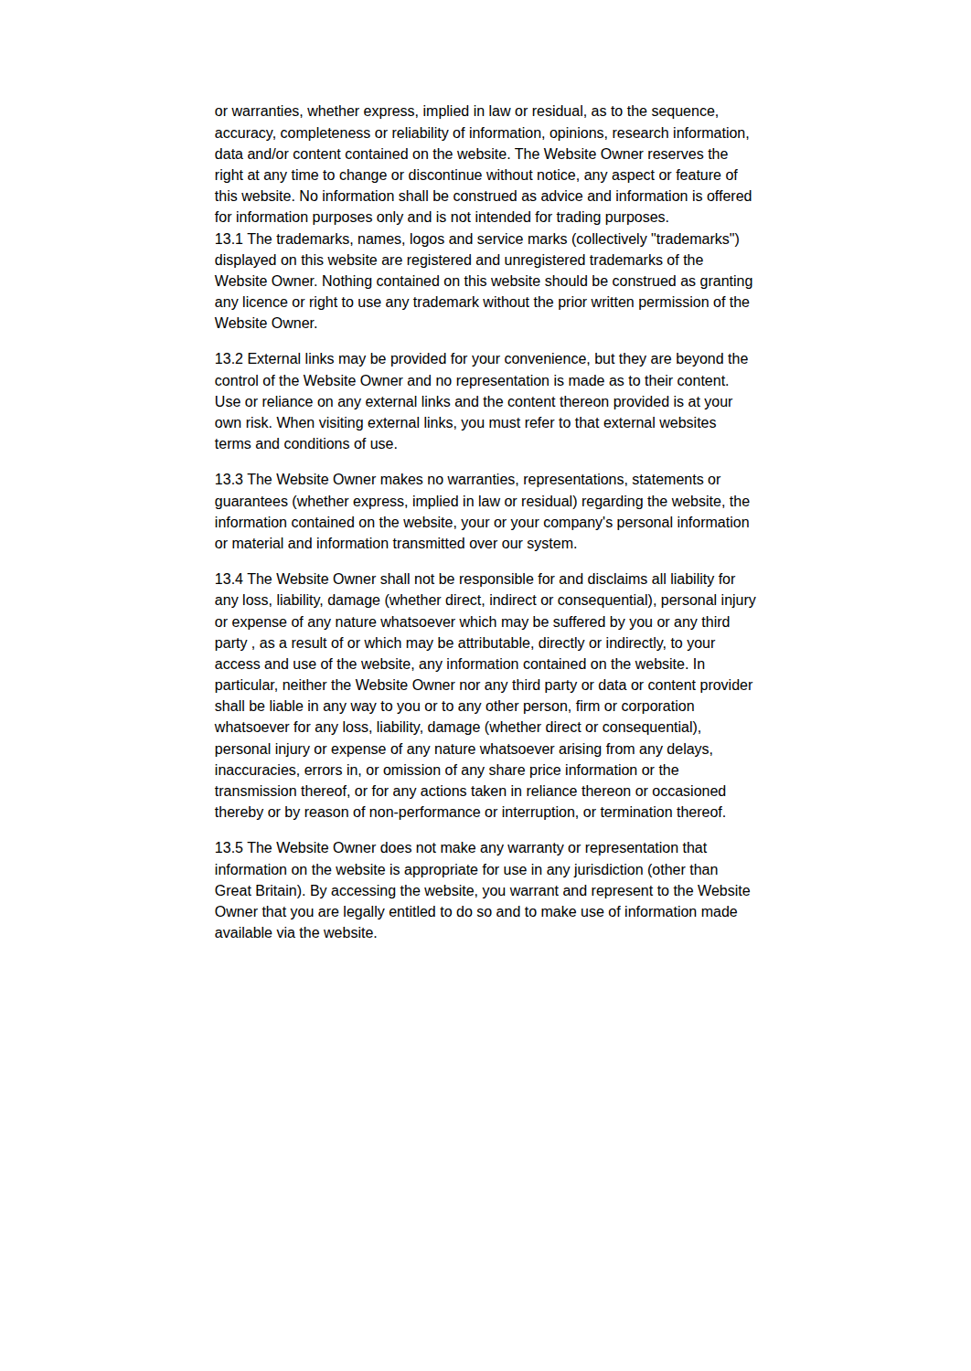or warranties, whether express, implied in law or residual, as to the sequence, accuracy, completeness or reliability of information, opinions, research information, data and/or content contained on the website. The Website Owner reserves the right at any time to change or discontinue without notice, any aspect or feature of this website. No information shall be construed as advice and information is offered for information purposes only and is not intended for trading purposes.
13.1 The trademarks, names, logos and service marks (collectively "trademarks") displayed on this website are registered and unregistered trademarks of the Website Owner. Nothing contained on this website should be construed as granting any licence or right to use any trademark without the prior written permission of the Website Owner.
13.2 External links may be provided for your convenience, but they are beyond the control of the Website Owner and no representation is made as to their content. Use or reliance on any external links and the content thereon provided is at your own risk. When visiting external links, you must refer to that external websites terms and conditions of use.
13.3 The Website Owner makes no warranties, representations, statements or guarantees (whether express, implied in law or residual) regarding the website, the information contained on the website, your or your company's personal information or material and information transmitted over our system.
13.4 The Website Owner shall not be responsible for and disclaims all liability for any loss, liability, damage (whether direct, indirect or consequential), personal injury or expense of any nature whatsoever which may be suffered by you or any third party , as a result of or which may be attributable, directly or indirectly, to your access and use of the website, any information contained on the website. In particular, neither the Website Owner nor any third party or data or content provider shall be liable in any way to you or to any other person, firm or corporation whatsoever for any loss, liability, damage (whether direct or consequential), personal injury or expense of any nature whatsoever arising from any delays, inaccuracies, errors in, or omission of any share price information or the transmission thereof, or for any actions taken in reliance thereon or occasioned thereby or by reason of non-performance or interruption, or termination thereof.
13.5 The Website Owner does not make any warranty or representation that information on the website is appropriate for use in any jurisdiction (other than Great Britain). By accessing the website, you warrant and represent to the Website Owner that you are legally entitled to do so and to make use of information made available via the website.